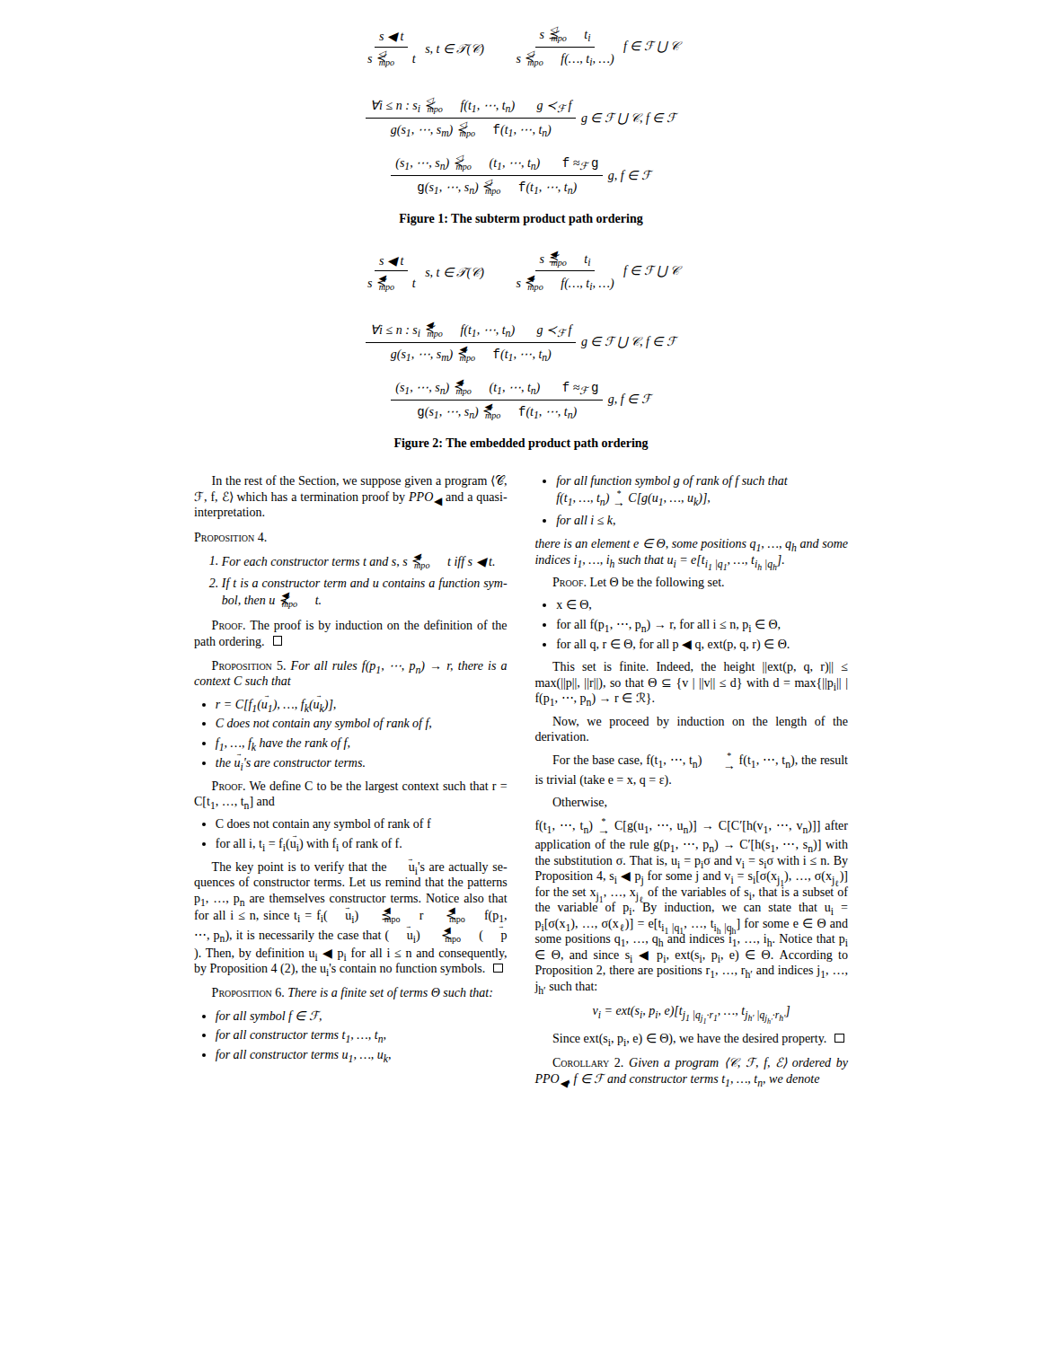s ◀ t s ≺◁mpo t s, t ∈ 𝒯(𝒞) s ⪯◁mpo ti s ≺◁mpo f(…, ti, …) f ∈ ℱ ⋃ 𝒞 ∀i ≤ n : si ≺◁mpo f(t1, ⋯, tn) g ≺ℱ f g(s1, ⋯, sm) ≺◁mpo f(t1, ⋯, tn) g ∈ ℱ ⋃ 𝒞, f ∈ ℱ
(s1, ⋯, sn) ≺◁mpo (t1, ⋯, tn) f ≈ℱ g g(s1, ⋯, sn) ≺◁mpo f(t1, ⋯, tn) g, f ∈ ℱ
Figure 1: The subterm product path ordering
s ◀ t s ≺◀mpo t s, t ∈ 𝒯(𝒞) s ⪯◀mpo ti s ≺◀mpo f(…, ti, …) f ∈ ℱ ⋃ 𝒞 ∀i ≤ n : si ≺◀mpo f(t1, ⋯, tn) g ≺ℱ f g(s1, ⋯, sm) ≺◀mpo f(t1, ⋯, tn) g ∈ ℱ ⋃ 𝒞, f ∈ ℱ
(s1, ⋯, sn) ≺◀mpo (t1, ⋯, tn) f ≈ℱ g g(s1, ⋯, sn) ≺◀mpo f(t1, ⋯, tn) g, f ∈ ℱ
Figure 2: The embedded product path ordering
In the rest of the Section, we suppose given a program ⟨𝒞, ℱ, f, ℰ⟩ which has a termination proof by PPO◀ and a quasi-interpretation.
Proposition 4.
For each constructor terms t and s, s ≺◀mpo t iff s ◀ t.
If t is a constructor term and u contains a function symbol, then u ⊀◀mpo t.
Proof. The proof is by induction on the definition of the path ordering.
Proposition 5. For all rules f(p1, ⋯, pn) → r, there is a context C such that
r = C[f1(u1), …, fk(uk)],
C does not contain any symbol of rank of f,
f1, …, fk have the rank of f,
the ui's are constructor terms.
Proof. We define C to be the largest context such that r = C[t1, …, tn] and
C does not contain any symbol of rank of f
for all i, ti = fi(ui) with fi of rank of f.
The key point is to verify that the ui's are actually sequences of constructor terms. Let us remind that the patterns p1, …, pn are themselves constructor terms. Notice also that for all i ≤ n, since ti = fi(ui) ⪯◀mpo r ≺◀mpo f(p1, ⋯, pn), it is necessarily the case that (ui) ≺◀mpo (p). Then, by definition ui ◀ pi for all i ≤ n and consequently, by Proposition 4 (2), the ui's contain no function symbols.
Proposition 6. There is a finite set of terms Θ such that:
for all symbol f ∈ ℱ,
for all constructor terms t1, …, tn,
for all constructor terms u1, …, uk,
for all function symbol g of rank of f such that
f(t1, …, tn) *→ C[g(u1, …, uk)],
for all i ≤ k,
there is an element e ∈ Θ, some positions q1, …, qh and some indices i1, …, ih such that ui = e[ti1 |q1, …, tih |qh].
Proof. Let Θ be the following set.
x ∈ Θ,
for all f(p1, ⋯, pn) → r, for all i ≤ n, pi ∈ Θ,
for all q, r ∈ Θ, for all p ◀ q, ext(p, q, r) ∈ Θ.
This set is finite. Indeed, the height ||ext(p, q, r)|| ≤ max(||p||, ||r||), so that Θ ⊆ {v | ||v|| ≤ d} with d = max{||pi|| | f(p1, ⋯, pn) → r ∈ ℛ}.
Now, we proceed by induction on the length of the derivation.
For the base case, f(t1, ⋯, tn) *→ f(t1, ⋯, tn), the result is trivial (take e = x, q = ε).
Otherwise,
f(t1, ⋯, tn) *→ C[g(u1, ⋯, un)] → C[C′[h(v1, ⋯, vn)]] after application of the rule g(p1, ⋯, pn) → C′[h(s1, ⋯, sn)] with the substitution σ. That is, ui = piσ and vi = siσ with i ≤ n. By Proposition 4, si ◀ pj for some j and vi = si[σ(xj1), …, σ(xjℓ)] for the set xj1, …, xjℓ of the variables of si, that is a subset of the variable of pi. By induction, we can state that ui = pi[σ(x1), …, σ(xℓ)] = e[ti1 |q1, …, tih |qh] for some e ∈ Θ and some positions q1, …, qh and indices i1, …, ih. Notice that pi ∈ Θ, and since si ◀ pi, ext(si, pi, e) ∈ Θ. According to Proposition 2, there are positions r1, …, rh′ and indices j1, …, jh′ such that:
vi = ext(si, pi, e)[tj1 |qj1·r1, …, tjh′ |qjh′·rh′]
Since ext(si, pi, e) ∈ Θ), we have the desired property.
Corollary 2. Given a program ⟨𝒞, ℱ, f, ℰ⟩ ordered by PPO◀, f ∈ ℱ and constructor terms t1, …, tn, we denote